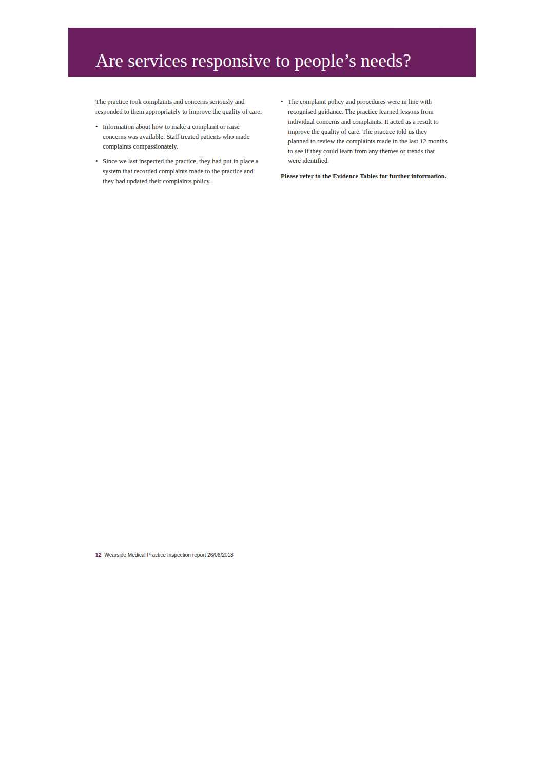Good
Are services responsive to people’s needs?
The practice took complaints and concerns seriously and responded to them appropriately to improve the quality of care.
Information about how to make a complaint or raise concerns was available. Staff treated patients who made complaints compassionately.
Since we last inspected the practice, they had put in place a system that recorded complaints made to the practice and they had updated their complaints policy.
The complaint policy and procedures were in line with recognised guidance. The practice learned lessons from individual concerns and complaints. It acted as a result to improve the quality of care. The practice told us they planned to review the complaints made in the last 12 months to see if they could learn from any themes or trends that were identified.
Please refer to the Evidence Tables for further information.
12 Wearside Medical Practice Inspection report 26/06/2018